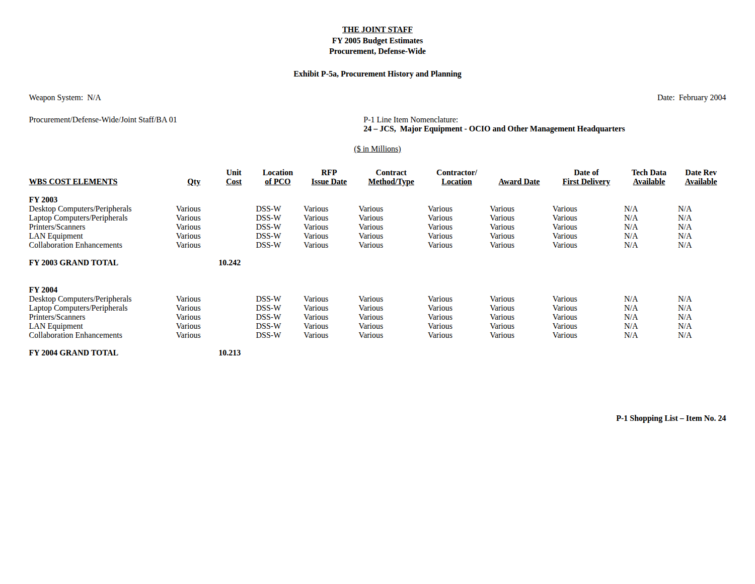THE JOINT STAFF
FY 2005 Budget Estimates
Procurement, Defense-Wide
Exhibit P-5a, Procurement History and Planning
Weapon System: N/A
Date: February 2004
Procurement/Defense-Wide/Joint Staff/BA 01
P-1 Line Item Nomenclature:
24 – JCS, Major Equipment - OCIO and Other Management Headquarters
($ in Millions)
| | | Unit | Location | RFP | Contract | Contractor/ | | Date of | Tech Data | Date Rev |
| --- | --- | --- | --- | --- | --- | --- | --- | --- | --- | --- |
| WBS COST ELEMENTS | Qty | Cost | of PCO | Issue Date | Method/Type | Location | Award Date | First Delivery | Available | Available |
| FY 2003 | |
| Desktop Computers/Peripherals | Various | | DSS-W | Various | Various | Various | Various | Various | N/A | N/A |
| Laptop Computers/Peripherals | Various | | DSS-W | Various | Various | Various | Various | Various | N/A | N/A |
| Printers/Scanners | Various | | DSS-W | Various | Various | Various | Various | Various | N/A | N/A |
| LAN Equipment | Various | | DSS-W | Various | Various | Various | Various | Various | N/A | N/A |
| Collaboration Enhancements | Various | | DSS-W | Various | Various | Various | Various | Various | N/A | N/A |
| FY 2003 GRAND TOTAL | | 10.242 | |
| FY 2004 | |
| Desktop Computers/Peripherals | Various | | DSS-W | Various | Various | Various | Various | Various | N/A | N/A |
| Laptop Computers/Peripherals | Various | | DSS-W | Various | Various | Various | Various | Various | N/A | N/A |
| Printers/Scanners | Various | | DSS-W | Various | Various | Various | Various | Various | N/A | N/A |
| LAN Equipment | Various | | DSS-W | Various | Various | Various | Various | Various | N/A | N/A |
| Collaboration Enhancements | Various | | DSS-W | Various | Various | Various | Various | Various | N/A | N/A |
| FY 2004 GRAND TOTAL | | 10.213 | |
P-1 Shopping List – Item No. 24